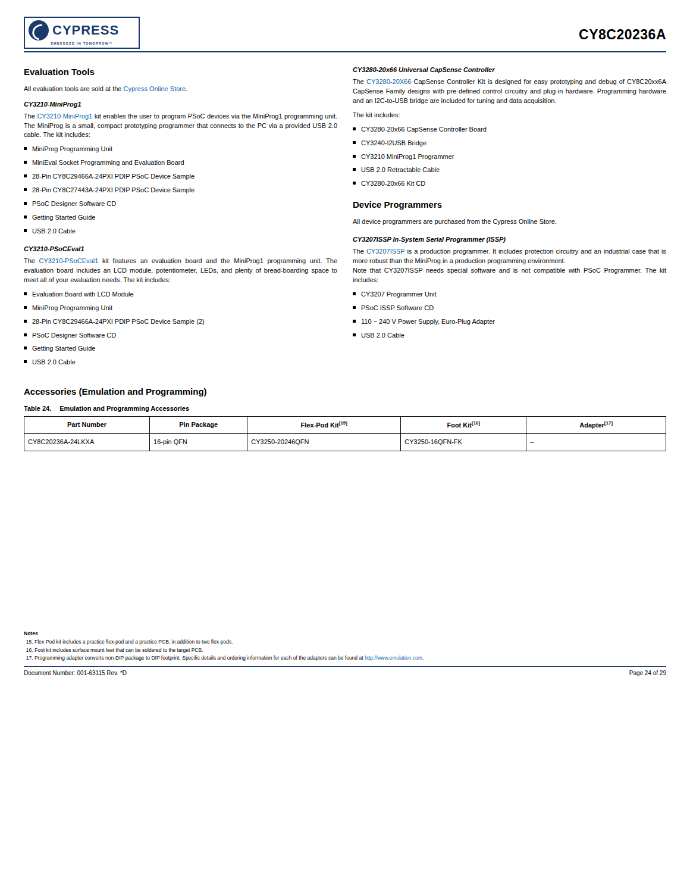CYPRESS
EMBEDDED IN TOMORROW™
CY8C20236A
Evaluation Tools
All evaluation tools are sold at the Cypress Online Store.
CY3210-MiniProg1
The CY3210-MiniProg1 kit enables the user to program PSoC devices via the MiniProg1 programming unit. The MiniProg is a small, compact prototyping programmer that connects to the PC via a provided USB 2.0 cable. The kit includes:
MiniProg Programming Unit
MiniEval Socket Programming and Evaluation Board
28-Pin CY8C29466A-24PXI PDIP PSoC Device Sample
28-Pin CY8C27443A-24PXI PDIP PSoC Device Sample
PSoC Designer Software CD
Getting Started Guide
USB 2.0 Cable
CY3210-PSoCEval1
The CY3210-PSoCEval1 kit features an evaluation board and the MiniProg1 programming unit. The evaluation board includes an LCD module, potentiometer, LEDs, and plenty of bread-boarding space to meet all of your evaluation needs. The kit includes:
Evaluation Board with LCD Module
MiniProg Programming Unit
28-Pin CY8C29466A-24PXI PDIP PSoC Device Sample (2)
PSoC Designer Software CD
Getting Started Guide
USB 2.0 Cable
CY3280-20x66 Universal CapSense Controller
The CY3280-20X66 CapSense Controller Kit is designed for easy prototyping and debug of CY8C20xx6A CapSense Family designs with pre-defined control circuitry and plug-in hardware. Programming hardware and an I2C-to-USB bridge are included for tuning and data acquisition.
The kit includes:
CY3280-20x66 CapSense Controller Board
CY3240-I2USB Bridge
CY3210 MiniProg1 Programmer
USB 2.0 Retractable Cable
CY3280-20x66 Kit CD
Device Programmers
All device programmers are purchased from the Cypress Online Store.
CY3207ISSP In-System Serial Programmer (ISSP)
The CY3207ISSP is a production programmer. It includes protection circuitry and an industrial case that is more robust than the MiniProg in a production programming environment.
Note that CY3207ISSP needs special software and is not compatible with PSoC Programmer. The kit includes:
CY3207 Programmer Unit
PSoC ISSP Software CD
110 ~ 240 V Power Supply, Euro-Plug Adapter
USB 2.0 Cable
Accessories (Emulation and Programming)
Table 24. Emulation and Programming Accessories
| Part Number | Pin Package | Flex-Pod Kit [15] | Foot Kit [16] | Adapter [17] |
| --- | --- | --- | --- | --- |
| CY8C20236A-24LKXA | 16-pin QFN | CY3250-20246QFN | CY3250-16QFN-FK | – |
Notes
Flex-Pod kit includes a practice flex-pod and a practice PCB, in addition to two flex-pods.
Foot kit includes surface mount feet that can be soldered to the target PCB.
Programming adapter converts non-DIP package to DIP footprint. Specific details and ordering information for each of the adapters can be found at http://www.emulation.com.
Document Number: 001-63115 Rev. *D
Page 24 of 29